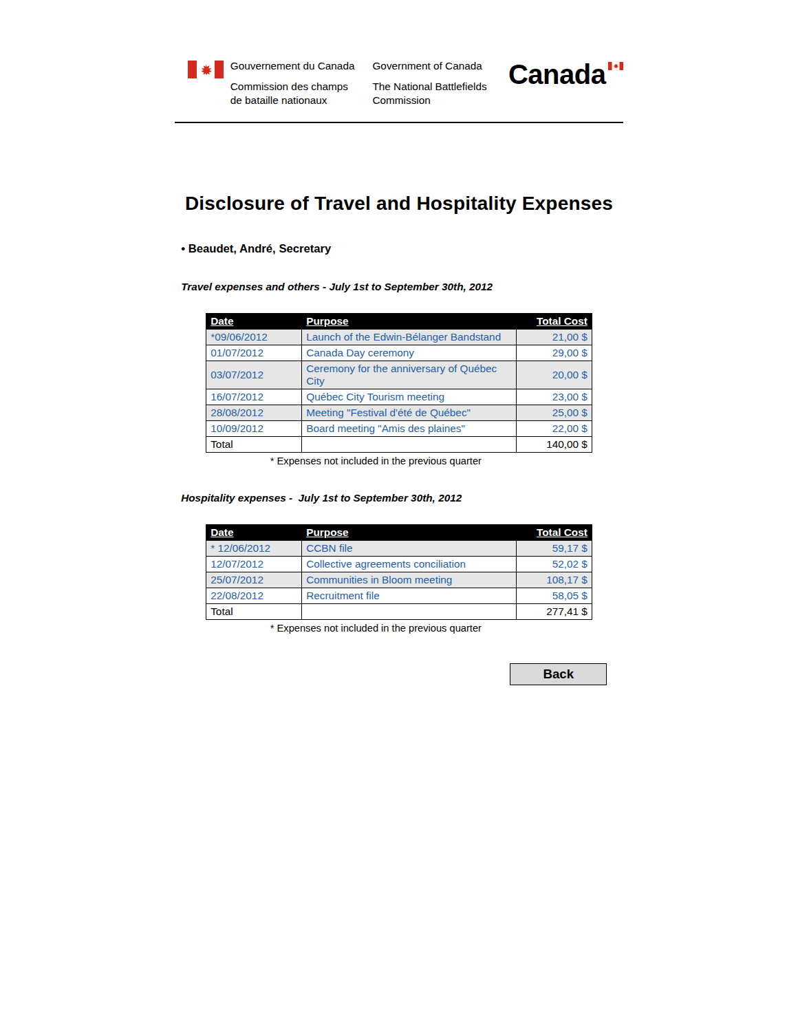Gouvernement du Canada
Commission des champs
de bataille nationaux
Government of Canada
The National Battlefields
Commission
Canada
Disclosure of Travel and Hospitality Expenses
• Beaudet, André, Secretary
Travel expenses and others - July 1st to September 30th, 2012
| Date | Purpose | Total Cost |
| --- | --- | --- |
| *09/06/2012 | Launch of the Edwin-Bélanger Bandstand | 21,00 $ |
| 01/07/2012 | Canada Day ceremony | 29,00 $ |
| 03/07/2012 | Ceremony for the anniversary of Québec City | 20,00 $ |
| 16/07/2012 | Québec City Tourism meeting | 23,00 $ |
| 28/08/2012 | Meeting "Festival d'été de Québec" | 25,00 $ |
| 10/09/2012 | Board meeting "Amis des plaines" | 22,00 $ |
| Total | | 140,00 $ |
* Expenses not included in the previous quarter
Hospitality expenses - July 1st to September 30th, 2012
| Date | Purpose | Total Cost |
| --- | --- | --- |
| * 12/06/2012 | CCBN file | 59,17 $ |
| 12/07/2012 | Collective agreements conciliation | 52,02 $ |
| 25/07/2012 | Communities in Bloom meeting | 108,17 $ |
| 22/08/2012 | Recruitment file | 58,05 $ |
| Total | | 277,41 $ |
* Expenses not included in the previous quarter
Back